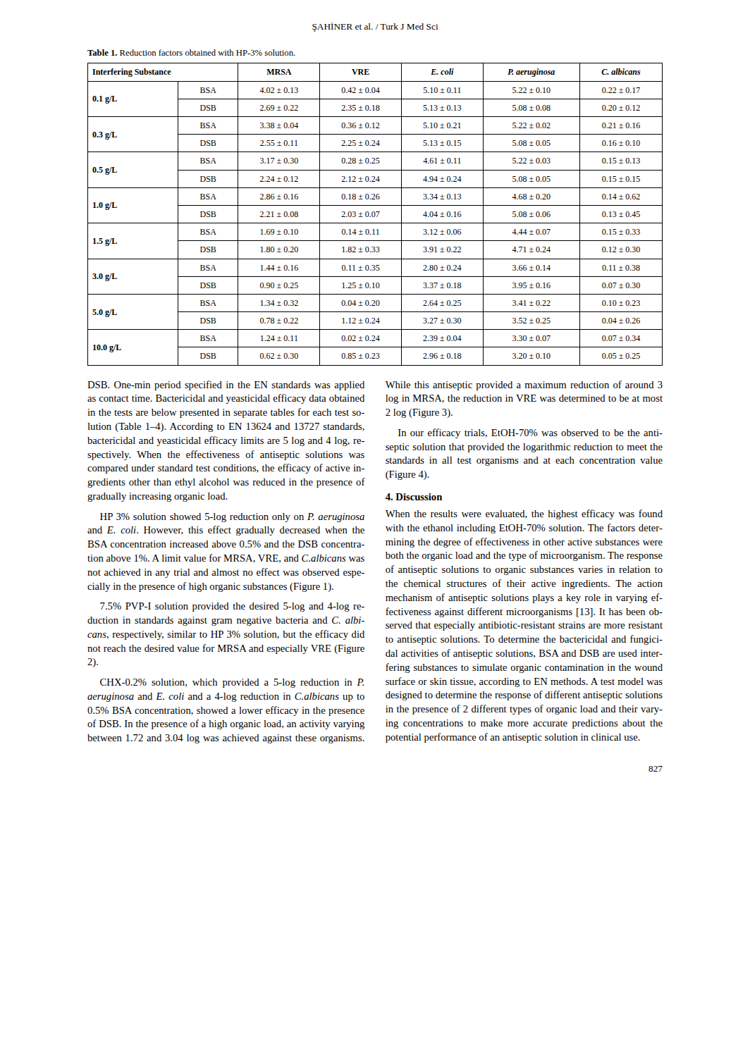ŞAHİNER et al. / Turk J Med Sci
Table 1. Reduction factors obtained with HP-3% solution.
| Interfering Substance | MRSA | VRE | E. coli | P. aeruginosa | C. albicans |
| --- | --- | --- | --- | --- | --- |
| 0.1 g/L | BSA | 4.02 ± 0.13 | 0.42 ± 0.04 | 5.10 ± 0.11 | 5.22 ± 0.10 | 0.22 ± 0.17 |
| DSB | 2.69 ± 0.22 | 2.35 ± 0.18 | 5.13 ± 0.13 | 5.08 ± 0.08 | 0.20 ± 0.12 |
| 0.3 g/L | BSA | 3.38 ± 0.04 | 0.36 ± 0.12 | 5.10 ± 0.21 | 5.22 ± 0.02 | 0.21 ± 0.16 |
| DSB | 2.55 ± 0.11 | 2.25 ± 0.24 | 5.13 ± 0.15 | 5.08 ± 0.05 | 0.16 ± 0.10 |
| 0.5 g/L | BSA | 3.17 ± 0.30 | 0.28 ± 0.25 | 4.61 ± 0.11 | 5.22 ± 0.03 | 0.15 ± 0.13 |
| DSB | 2.24 ± 0.12 | 2.12 ± 0.24 | 4.94 ± 0.24 | 5.08 ± 0.05 | 0.15 ± 0.15 |
| 1.0 g/L | BSA | 2.86 ± 0.16 | 0.18 ± 0.26 | 3.34 ± 0.13 | 4.68 ± 0.20 | 0.14 ± 0.62 |
| DSB | 2.21 ± 0.08 | 2.03 ± 0.07 | 4.04 ± 0.16 | 5.08 ± 0.06 | 0.13 ± 0.45 |
| 1.5 g/L | BSA | 1.69 ± 0.10 | 0.14 ± 0.11 | 3.12 ± 0.06 | 4.44 ± 0.07 | 0.15 ± 0.33 |
| DSB | 1.80 ± 0.20 | 1.82 ± 0.33 | 3.91 ± 0.22 | 4.71 ± 0.24 | 0.12 ± 0.30 |
| 3.0 g/L | BSA | 1.44 ± 0.16 | 0.11 ± 0.35 | 2.80 ± 0.24 | 3.66 ± 0.14 | 0.11 ± 0.38 |
| DSB | 0.90 ± 0.25 | 1.25 ± 0.10 | 3.37 ± 0.18 | 3.95 ± 0.16 | 0.07 ± 0.30 |
| 5.0 g/L | BSA | 1.34 ± 0.32 | 0.04 ± 0.20 | 2.64 ± 0.25 | 3.41 ± 0.22 | 0.10 ± 0.23 |
| DSB | 0.78 ± 0.22 | 1.12 ± 0.24 | 3.27 ± 0.30 | 3.52 ± 0.25 | 0.04 ± 0.26 |
| 10.0 g/L | BSA | 1.24 ± 0.11 | 0.02 ± 0.24 | 2.39 ± 0.04 | 3.30 ± 0.07 | 0.07 ± 0.34 |
| DSB | 0.62 ± 0.30 | 0.85 ± 0.23 | 2.96 ± 0.18 | 3.20 ± 0.10 | 0.05 ± 0.25 |
DSB. One-min period specified in the EN standards was applied as contact time. Bactericidal and yeasticidal efficacy data obtained in the tests are below presented in separate tables for each test solution (Table 1–4). According to EN 13624 and 13727 standards, bactericidal and yeasticidal efficacy limits are 5 log and 4 log, respectively. When the effectiveness of antiseptic solutions was compared under standard test conditions, the efficacy of active ingredients other than ethyl alcohol was reduced in the presence of gradually increasing organic load.
HP 3% solution showed 5-log reduction only on P. aeruginosa and E. coli. However, this effect gradually decreased when the BSA concentration increased above 0.5% and the DSB concentration above 1%. A limit value for MRSA, VRE, and C.albicans was not achieved in any trial and almost no effect was observed especially in the presence of high organic substances (Figure 1).
7.5% PVP-I solution provided the desired 5-log and 4-log reduction in standards against gram negative bacteria and C. albicans, respectively, similar to HP 3% solution, but the efficacy did not reach the desired value for MRSA and especially VRE (Figure 2).
CHX-0.2% solution, which provided a 5-log reduction in P. aeruginosa and E. coli and a 4-log reduction in C.albicans up to 0.5% BSA concentration, showed a lower efficacy in the presence of DSB. In the presence of a high organic load, an activity varying between 1.72 and 3.04 log was achieved against these organisms. While this antiseptic provided a maximum reduction of around 3 log in MRSA, the reduction in VRE was determined to be at most 2 log (Figure 3).
In our efficacy trials, EtOH-70% was observed to be the antiseptic solution that provided the logarithmic reduction to meet the standards in all test organisms and at each concentration value (Figure 4).
4. Discussion
When the results were evaluated, the highest efficacy was found with the ethanol including EtOH-70% solution. The factors determining the degree of effectiveness in other active substances were both the organic load and the type of microorganism. The response of antiseptic solutions to organic substances varies in relation to the chemical structures of their active ingredients. The action mechanism of antiseptic solutions plays a key role in varying effectiveness against different microorganisms [13]. It has been observed that especially antibiotic-resistant strains are more resistant to antiseptic solutions. To determine the bactericidal and fungicidal activities of antiseptic solutions, BSA and DSB are used interfering substances to simulate organic contamination in the wound surface or skin tissue, according to EN methods. A test model was designed to determine the response of different antiseptic solutions in the presence of 2 different types of organic load and their varying concentrations to make more accurate predictions about the potential performance of an antiseptic solution in clinical use.
827